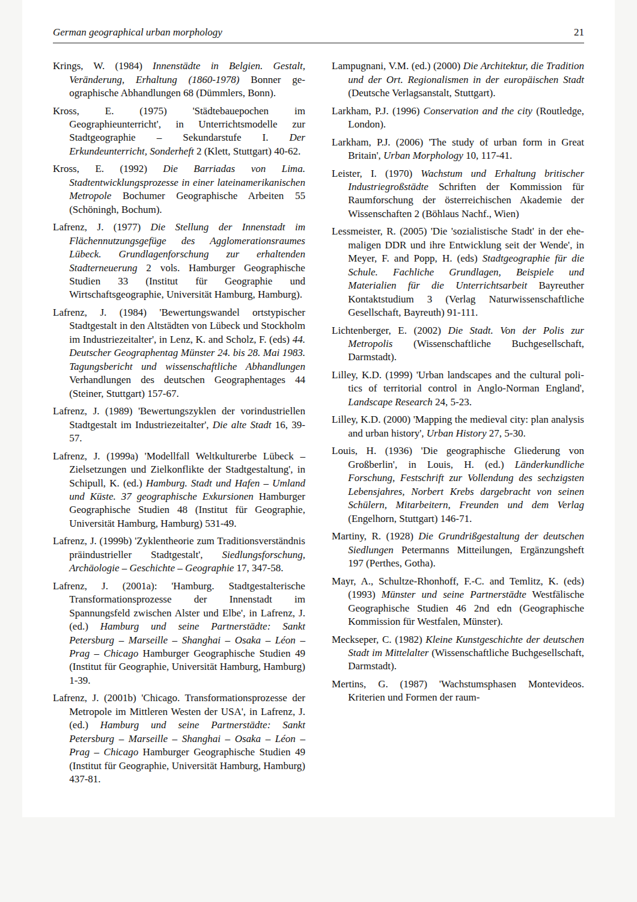German geographical urban morphology 21
Krings, W. (1984) Innenstädte in Belgien. Gestalt, Veränderung, Erhaltung (1860-1978) Bonner geographische Abhandlungen 68 (Dümmlers, Bonn).
Kross, E. (1975) 'Städtebauepochen im Geographieunterricht', in Unterrichtsmodelle zur Stadtgeographie – Sekundarstufe I. Der Erkundeunterricht, Sonderheft 2 (Klett, Stuttgart) 40-62.
Kross, E. (1992) Die Barriadas von Lima. Stadtentwicklungsprozesse in einer lateinamerikanischen Metropole Bochumer Geographische Arbeiten 55 (Schöningh, Bochum).
Lafrenz, J. (1977) Die Stellung der Innenstadt im Flächennutzungsgefüge des Agglomerationsraumes Lübeck. Grundlagenforschung zur erhaltenden Stadterneuerung 2 vols. Hamburger Geographische Studien 33 (Institut für Geographie und Wirtschaftsgeographie, Universität Hamburg, Hamburg).
Lafrenz, J. (1984) 'Bewertungswandel ortstypischer Stadtgestalt in den Altstädten von Lübeck und Stockholm im Industriezeitalter', in Lenz, K. and Scholz, F. (eds) 44. Deutscher Geographentag Münster 24. bis 28. Mai 1983. Tagungsbericht und wissenschaftliche Abhandlungen Verhandlungen des deutschen Geographentages 44 (Steiner, Stuttgart) 157-67.
Lafrenz, J. (1989) 'Bewertungszyklen der vorindustriellen Stadtgestalt im Industriezeitalter', Die alte Stadt 16, 39-57.
Lafrenz, J. (1999a) 'Modellfall Weltkulturerbe Lübeck – Zielsetzungen und Zielkonflikte der Stadtgestaltung', in Schipull, K. (ed.) Hamburg. Stadt und Hafen – Umland und Küste. 37 geographische Exkursionen Hamburger Geographische Studien 48 (Institut für Geographie, Universität Hamburg, Hamburg) 531-49.
Lafrenz, J. (1999b) 'Zyklentheorie zum Traditionsverständnis präindustrieller Stadtgestalt', Siedlungsforschung, Archäologie – Geschichte – Geographie 17, 347-58.
Lafrenz, J. (2001a): 'Hamburg. Stadtgestalterische Transformationsprozesse der Innenstadt im Spannungsfeld zwischen Alster und Elbe', in Lafrenz, J. (ed.) Hamburg und seine Partnerstädte: Sankt Petersburg – Marseille – Shanghai – Osaka – Léon – Prag – Chicago Hamburger Geographische Studien 49 (Institut für Geographie, Universität Hamburg, Hamburg) 1-39.
Lafrenz, J. (2001b) 'Chicago. Transformationsprozesse der Metropole im Mittleren Westen der USA', in Lafrenz, J. (ed.) Hamburg und seine Partnerstädte: Sankt Petersburg – Marseille – Shanghai – Osaka – Léon – Prag – Chicago Hamburger Geographische Studien 49 (Institut für Geographie, Universität Hamburg, Hamburg) 437-81.
Lampugnani, V.M. (ed.) (2000) Die Architektur, die Tradition und der Ort. Regionalismen in der europäischen Stadt (Deutsche Verlagsanstalt, Stuttgart).
Larkham, P.J. (1996) Conservation and the city (Routledge, London).
Larkham, P.J. (2006) 'The study of urban form in Great Britain', Urban Morphology 10, 117-41.
Leister, I. (1970) Wachstum und Erhaltung britischer Industriegroßstädte Schriften der Kommission für Raumforschung der österreichischen Akademie der Wissenschaften 2 (Böhlaus Nachf., Wien)
Lessmeister, R. (2005) 'Die 'sozialistische Stadt' in der ehemaligen DDR und ihre Entwicklung seit der Wende', in Meyer, F. and Popp, H. (eds) Stadtgeographie für die Schule. Fachliche Grundlagen, Beispiele und Materialien für die Unterrichtsarbeit Bayreuther Kontaktstudium 3 (Verlag Naturwissenschaftliche Gesellschaft, Bayreuth) 91-111.
Lichtenberger, E. (2002) Die Stadt. Von der Polis zur Metropolis (Wissenschaftliche Buchgesellschaft, Darmstadt).
Lilley, K.D. (1999) 'Urban landscapes and the cultural politics of territorial control in Anglo-Norman England', Landscape Research 24, 5-23.
Lilley, K.D. (2000) 'Mapping the medieval city: plan analysis and urban history', Urban History 27, 5-30.
Louis, H. (1936) 'Die geographische Gliederung von Großberlin', in Louis, H. (ed.) Länderkundliche Forschung, Festschrift zur Vollendung des sechzigsten Lebensjahres, Norbert Krebs dargebracht von seinen Schülern, Mitarbeitern, Freunden und dem Verlag (Engelhorn, Stuttgart) 146-71.
Martiny, R. (1928) Die Grundrißgestaltung der deutschen Siedlungen Petermanns Mitteilungen, Ergänzungsheft 197 (Perthes, Gotha).
Mayr, A., Schultze-Rhonhoff, F.-C. and Temlitz, K. (eds) (1993) Münster und seine Partnerstädte Westfälische Geographische Studien 46 2nd edn (Geographische Kommission für Westfalen, Münster).
Meckseper, C. (1982) Kleine Kunstgeschichte der deutschen Stadt im Mittelalter (Wissenschaftliche Buchgesellschaft, Darmstadt).
Mertins, G. (1987) 'Wachstumsphasen Montevideos. Kriterien und Formen der raum-